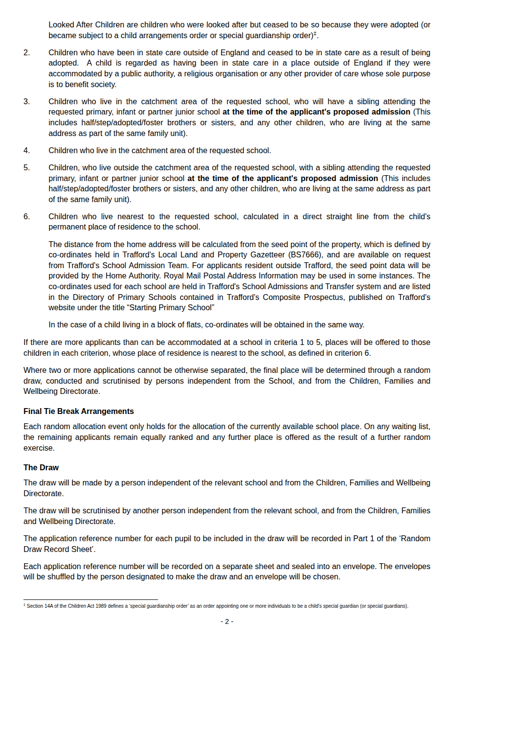Looked After Children are children who were looked after but ceased to be so because they were adopted (or became subject to a child arrangements order or special guardianship order)‡.
2. Children who have been in state care outside of England and ceased to be in state care as a result of being adopted. A child is regarded as having been in state care in a place outside of England if they were accommodated by a public authority, a religious organisation or any other provider of care whose sole purpose is to benefit society.
3. Children who live in the catchment area of the requested school, who will have a sibling attending the requested primary, infant or partner junior school at the time of the applicant's proposed admission (This includes half/step/adopted/foster brothers or sisters, and any other children, who are living at the same address as part of the same family unit).
4. Children who live in the catchment area of the requested school.
5. Children, who live outside the catchment area of the requested school, with a sibling attending the requested primary, infant or partner junior school at the time of the applicant's proposed admission (This includes half/step/adopted/foster brothers or sisters, and any other children, who are living at the same address as part of the same family unit).
6. Children who live nearest to the requested school, calculated in a direct straight line from the child's permanent place of residence to the school.
The distance from the home address will be calculated from the seed point of the property, which is defined by co-ordinates held in Trafford's Local Land and Property Gazetteer (BS7666), and are available on request from Trafford's School Admission Team. For applicants resident outside Trafford, the seed point data will be provided by the Home Authority. Royal Mail Postal Address Information may be used in some instances. The co-ordinates used for each school are held in Trafford's School Admissions and Transfer system and are listed in the Directory of Primary Schools contained in Trafford's Composite Prospectus, published on Trafford's website under the title “Starting Primary School”
In the case of a child living in a block of flats, co-ordinates will be obtained in the same way.
If there are more applicants than can be accommodated at a school in criteria 1 to 5, places will be offered to those children in each criterion, whose place of residence is nearest to the school, as defined in criterion 6.
Where two or more applications cannot be otherwise separated, the final place will be determined through a random draw, conducted and scrutinised by persons independent from the School, and from the Children, Families and Wellbeing Directorate.
Final Tie Break Arrangements
Each random allocation event only holds for the allocation of the currently available school place. On any waiting list, the remaining applicants remain equally ranked and any further place is offered as the result of a further random exercise.
The Draw
The draw will be made by a person independent of the relevant school and from the Children, Families and Wellbeing Directorate.
The draw will be scrutinised by another person independent from the relevant school, and from the Children, Families and Wellbeing Directorate.
The application reference number for each pupil to be included in the draw will be recorded in Part 1 of the ‘Random Draw Record Sheet’.
Each application reference number will be recorded on a separate sheet and sealed into an envelope. The envelopes will be shuffled by the person designated to make the draw and an envelope will be chosen.
‡ Section 14A of the Children Act 1989 defines a ‘special guardianship order’ as an order appointing one or more individuals to be a child's special guardian (or special guardians).
- 2 -